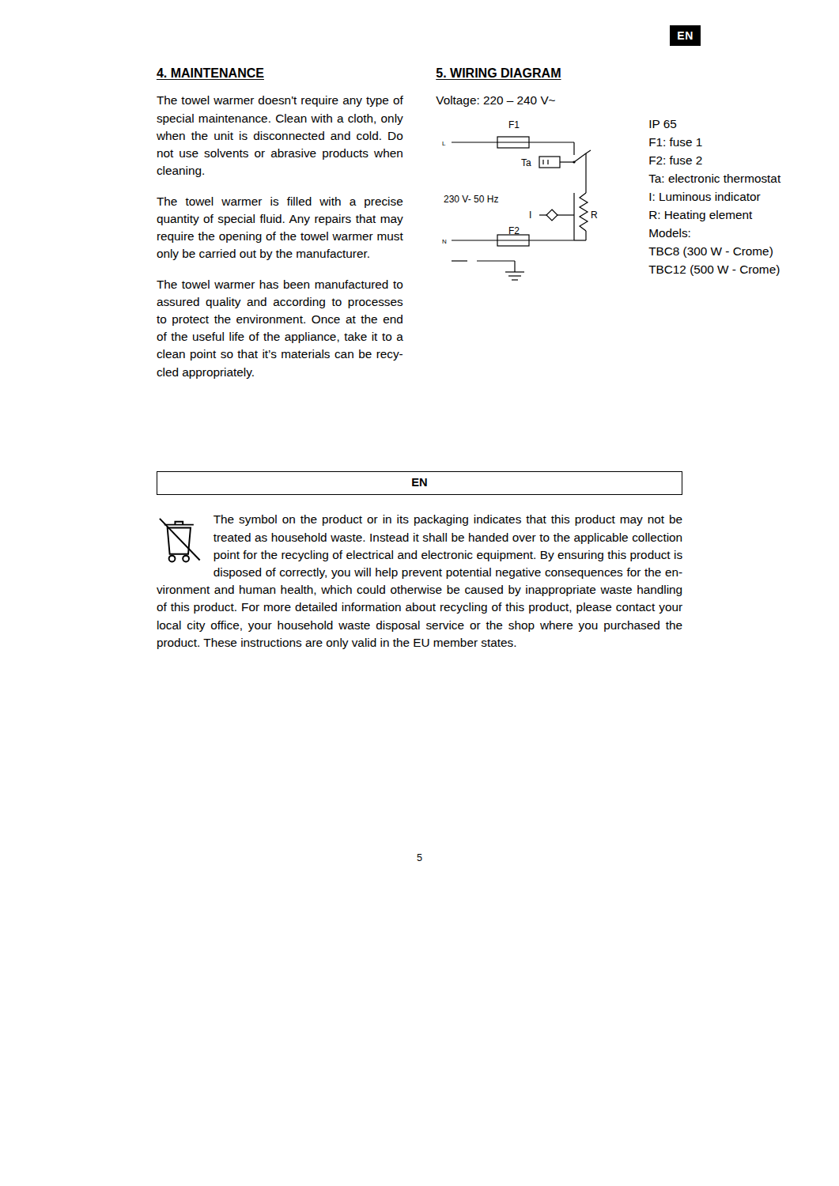EN
4. MAINTENANCE
The towel warmer doesn't require any type of special maintenance. Clean with a cloth, only when the unit is disconnected and cold. Do not use solvents or abrasive products when cleaning.
The towel warmer is filled with a precise quantity of special fluid. Any repairs that may require the opening of the towel warmer must only be carried out by the manufacturer.
The towel warmer has been manufactured to assured quality and according to processes to protect the environment. Once at the end of the useful life of the appliance, take it to a clean point so that it’s materials can be recycled appropriately.
5. WIRING DIAGRAM
Voltage: 220 – 240 V~
F1 L Ta 230 V- 50 Hz I R F2 N
IP 65
F1: fuse 1
F2: fuse 2
Ta: electronic thermostat
I: Luminous indicator
R: Heating element
Models:
TBC8 (300 W - Crome)
TBC12 (500 W - Crome)
EN
The symbol on the product or in its packaging indicates that this product may not be treated as household waste. Instead it shall be handed over to the applicable collection point for the recycling of electrical and electronic equipment. By ensuring this product is disposed of correctly, you will help prevent potential negative consequences for the environment and human health, which could otherwise be caused by inappropriate waste handling of this product. For more detailed information about recycling of this product, please contact your local city office, your household waste disposal service or the shop where you purchased the product. These instructions are only valid in the EU member states.
5